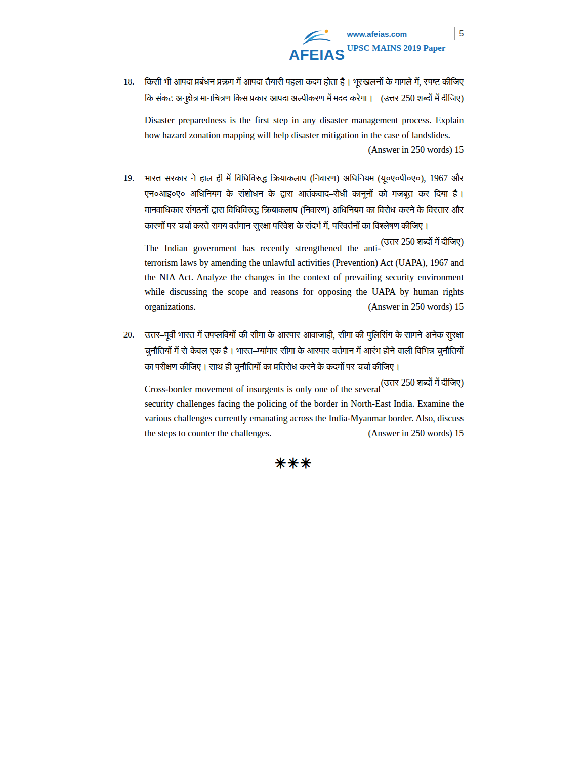AFEIAS
www.afeias.com
UPSC MAINS 2019 Paper
5
किसी भी आपदा प्रबंधन प्रक्रम में आपदा तैयारी पहला कदम होता है। भूस्खलनों के मामले में, स्पष्ट कीजिए कि संकट अनुक्षेत्र मानचित्रण किस प्रकार आपदा अल्पीकरण में मदद करेगा। (उत्तर 250 शब्दों में दीजिए)
Disaster preparedness is the first step in any disaster management process. Explain how hazard zonation mapping will help disaster mitigation in the case of landslides. (Answer in 250 words) 15
भारत सरकार ने हाल ही में विधिविरुद्ध क्रियाकलाप (निवारण) अधिनियम (यू०ए०पी०ए०), 1967 और एन०आइ०ए० अधिनियम के संशोधन के द्वारा आतंकवाद–रोधी कानूनों को मजबूत कर दिया है। मानवाधिकार संगठनों द्वारा विधिविरुद्ध क्रियाकलाप (निवारण) अधिनियम का विरोध करने के विस्तार और कारणों पर चर्चा करते समय वर्तमान सुरक्षा परिवेश के संदर्भ में, परिवर्तनों का विश्लेषण कीजिए। (उत्तर 250 शब्दों में दीजिए)
The Indian government has recently strengthened the anti-terrorism laws by amending the unlawful activities (Prevention) Act (UAPA), 1967 and the NIA Act. Analyze the changes in the context of prevailing security environment while discussing the scope and reasons for opposing the UAPA by human rights organizations. (Answer in 250 words) 15
उत्तर–पूर्वी भारत में उपप्लवियों की सीमा के आरपार आवाजाही, सीमा की पुलिसिंग के सामने अनेक सुरक्षा चुनौतियों में से केवल एक है। भारत–म्यांमार सीमा के आरपार वर्तमान में आरंभ होने वाली विभिन्न चुनौतियों का परीक्षण कीजिए। साथ ही चुनौतियों का प्रतिरोध करने के कदमों पर चर्चा कीजिए। (उत्तर 250 शब्दों में दीजिए)
Cross-border movement of insurgents is only one of the several security challenges facing the policing of the border in North-East India. Examine the various challenges currently emanating across the India-Myanmar border. Also, discuss the steps to counter the challenges. (Answer in 250 words) 15
✳✳✳